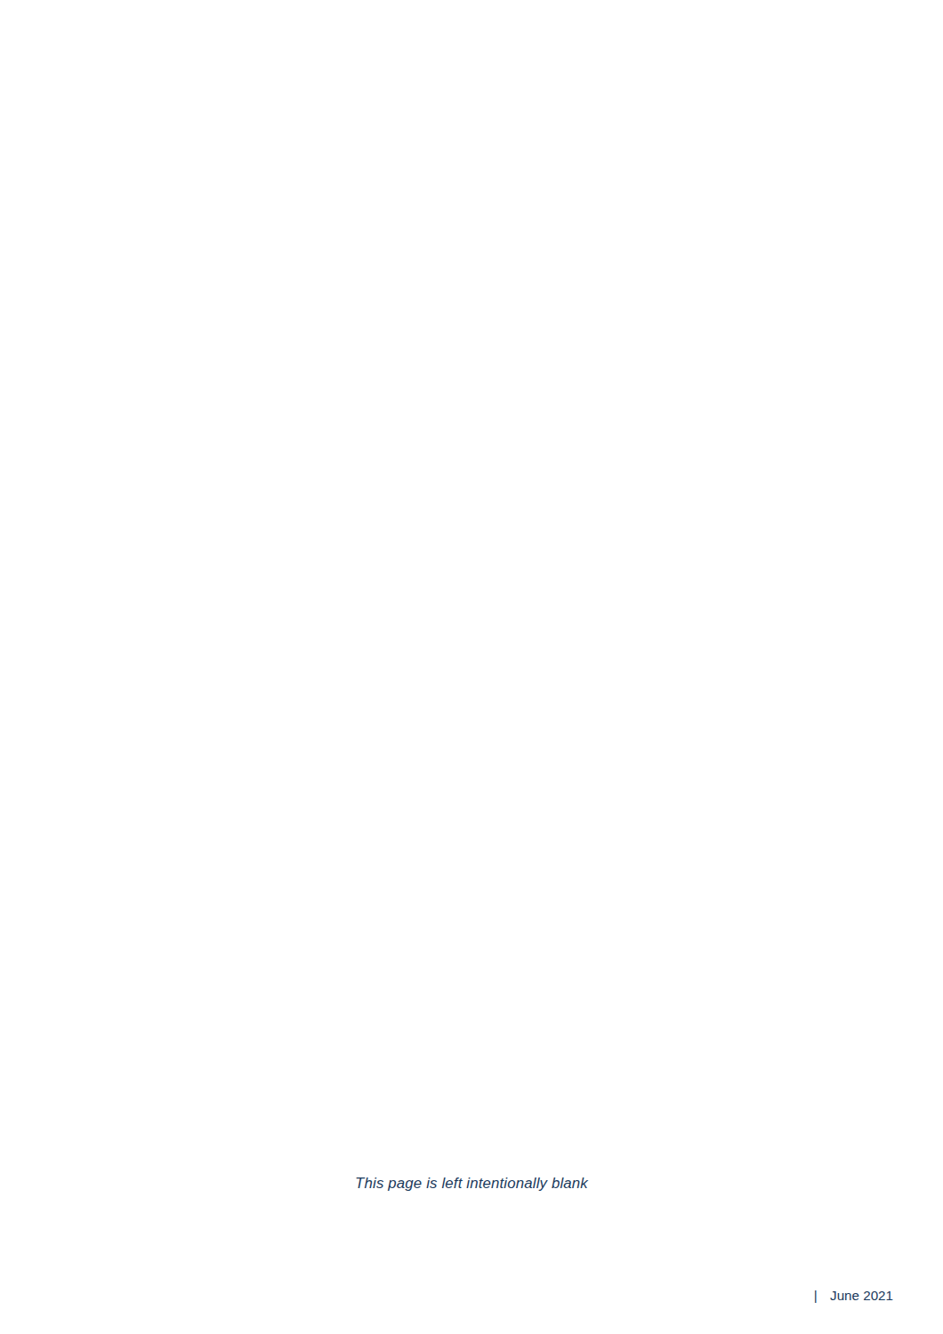This page is left intentionally blank
|June 2021